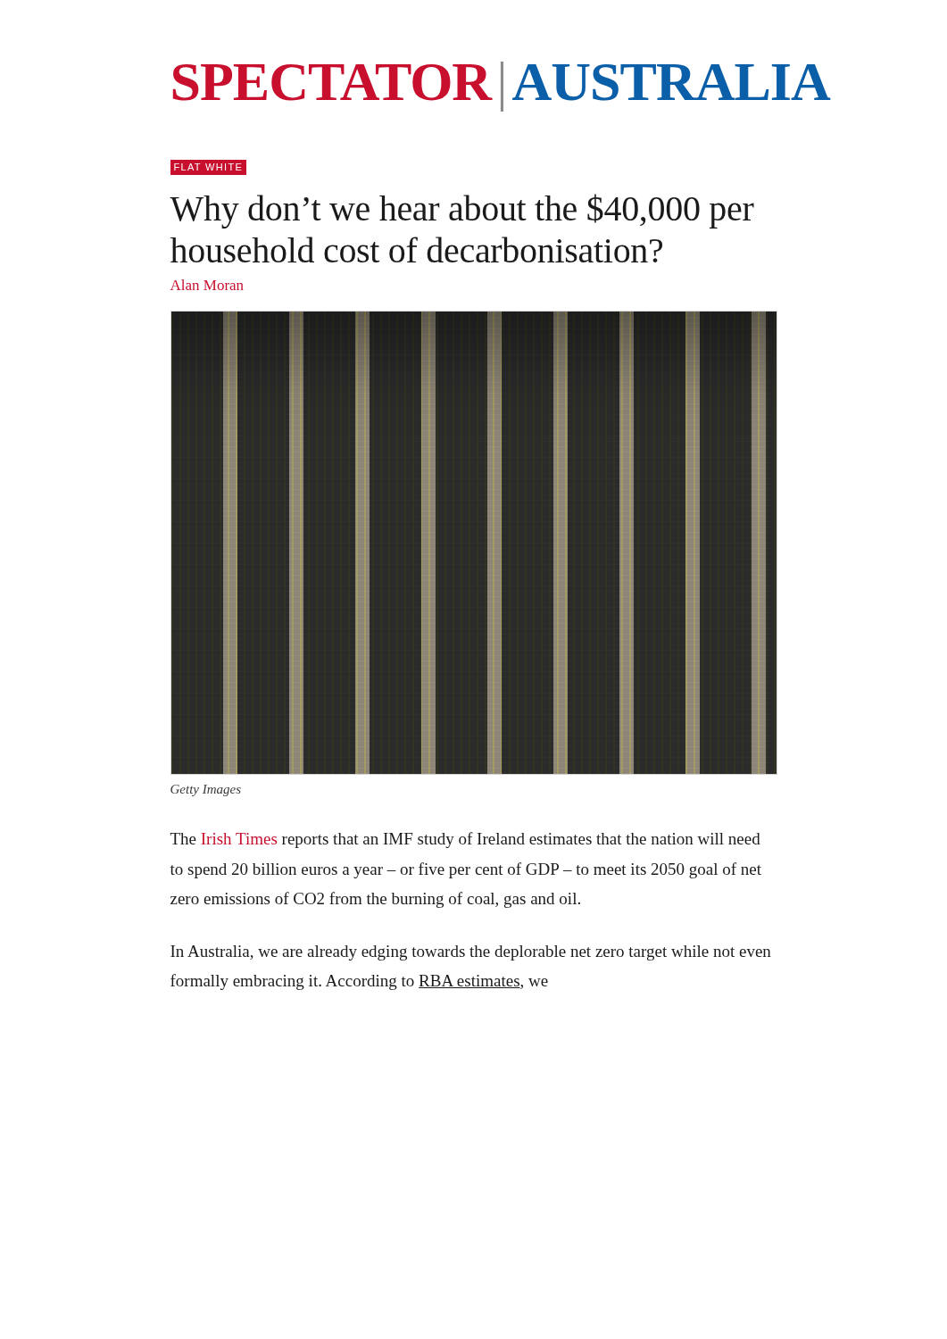SPECTATOR|AUSTRALIA
Flat White
Why don’t we hear about the $40,000 per household cost of decarbonisation?
Alan Moran
Getty Images
The Irish Times reports that an IMF study of Ireland estimates that the nation will need to spend 20 billion euros a year – or five per cent of GDP – to meet its 2050 goal of net zero emissions of CO2 from the burning of coal, gas and oil.
In Australia, we are already edging towards the deplorable net zero target while not even formally embracing it. According to RBA estimates, we